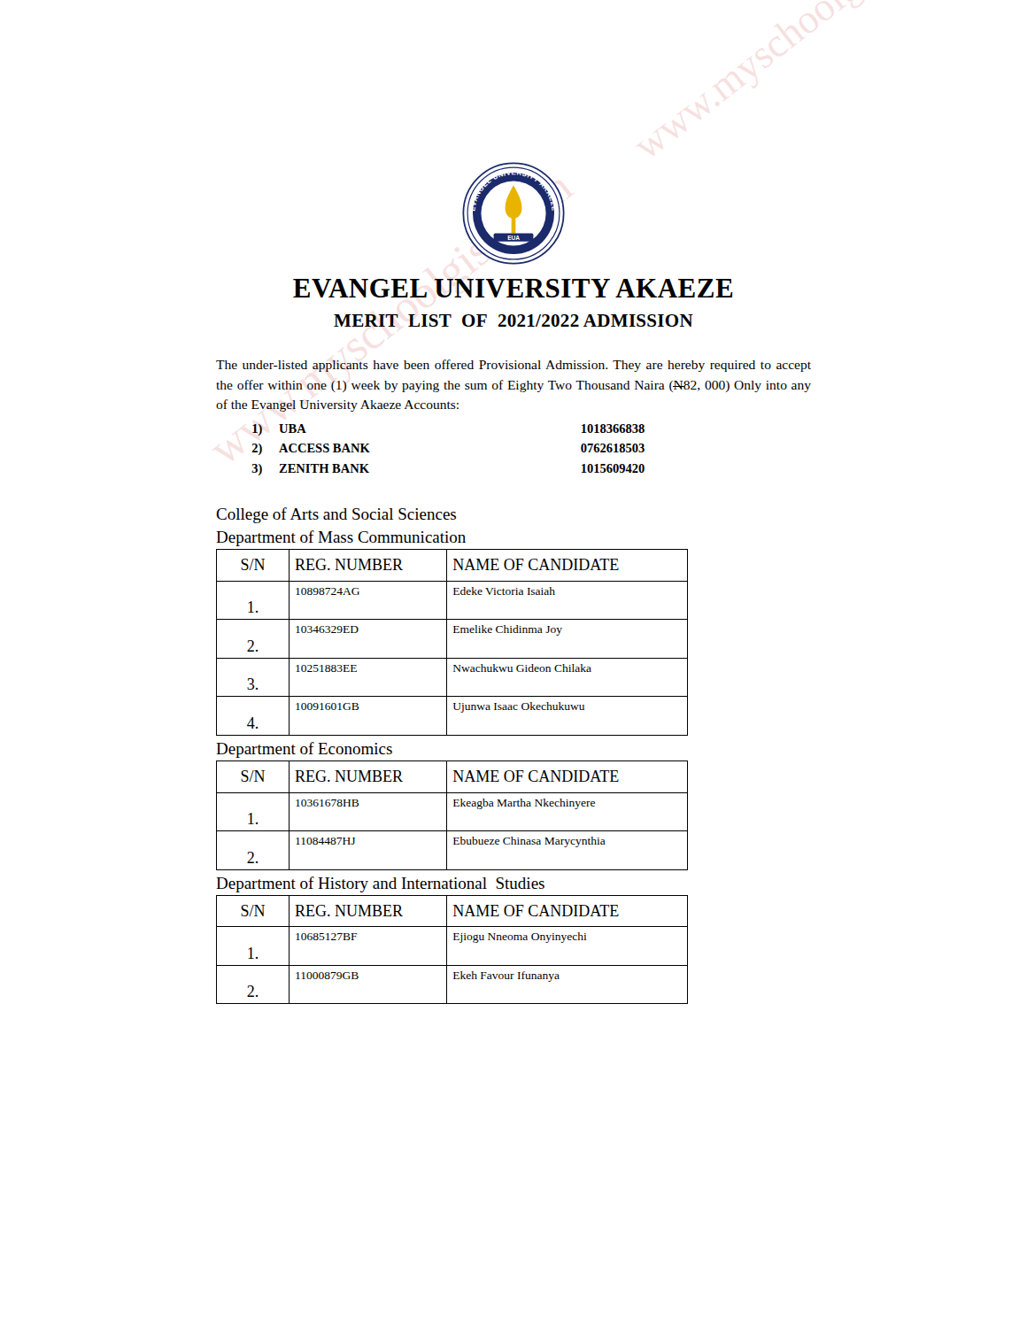www.myschoolgist.com www.myschoolgist.com
EUA EVANGEL UNIVERSITY AKAEZE EDUCATION FOR THE TOTAL MAN
EVANGEL UNIVERSITY AKAEZE
MERIT LIST OF 2021/2022 ADMISSION
The under-listed applicants have been offered Provisional Admission. They are hereby required to accept the offer within one (1) week by paying the sum of Eighty Two Thousand Naira (N82, 000) Only into any of the Evangel University Akaeze Accounts:
UBA 1018366838
ACCESS BANK 0762618503
ZENITH BANK 1015609420
College of Arts and Social Sciences
Department of Mass Communication
| S/N | REG. NUMBER | NAME OF CANDIDATE |
| --- | --- | --- |
| 1. | 10898724AG | Edeke Victoria Isaiah |
| 2. | 10346329ED | Emelike Chidinma Joy |
| 3. | 10251883EE | Nwachukwu Gideon Chilaka |
| 4. | 10091601GB | Ujunwa Isaac Okechukuwu |
Department of Economics
| S/N | REG. NUMBER | NAME OF CANDIDATE |
| --- | --- | --- |
| 1. | 10361678HB | Ekeagba Martha Nkechinyere |
| 2. | 11084487HJ | Ebubueze Chinasa Marycynthia |
Department of History and International Studies
| S/N | REG. NUMBER | NAME OF CANDIDATE |
| --- | --- | --- |
| 1. | 10685127BF | Ejiogu Nneoma Onyinyechi |
| 2. | 11000879GB | Ekeh Favour Ifunanya |